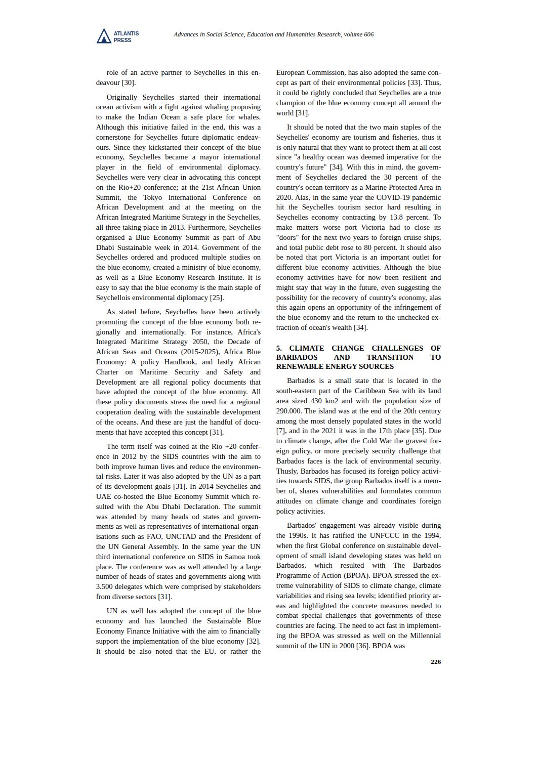ATLANTIS PRESS
Advances in Social Science, Education and Humanities Research, volume 606
role of an active partner to Seychelles in this endeavour [30].
Originally Seychelles started their international ocean activism with a fight against whaling proposing to make the Indian Ocean a safe place for whales. Although this initiative failed in the end, this was a cornerstone for Seychelles future diplomatic endeavours. Since they kickstarted their concept of the blue economy, Seychelles became a mayor international player in the field of environmental diplomacy. Seychelles were very clear in advocating this concept on the Rio+20 conference; at the 21st African Union Summit, the Tokyo International Conference on African Development and at the meeting on the African Integrated Maritime Strategy in the Seychelles, all three taking place in 2013. Furthermore, Seychelles organised a Blue Economy Summit as part of Abu Dhabi Sustainable week in 2014. Government of the Seychelles ordered and produced multiple studies on the blue economy, created a ministry of blue economy, as well as a Blue Economy Research Institute. It is easy to say that the blue economy is the main staple of Seychellois environmental diplomacy [25].
As stated before, Seychelles have been actively promoting the concept of the blue economy both regionally and internationally. For instance, Africa's Integrated Maritime Strategy 2050, the Decade of African Seas and Oceans (2015-2025), Africa Blue Economy: A policy Handbook, and lastly African Charter on Maritime Security and Safety and Development are all regional policy documents that have adopted the concept of the blue economy. All these policy documents stress the need for a regional cooperation dealing with the sustainable development of the oceans. And these are just the handful of documents that have accepted this concept [31].
The term itself was coined at the Rio +20 conference in 2012 by the SIDS countries with the aim to both improve human lives and reduce the environmental risks. Later it was also adopted by the UN as a part of its development goals [31]. In 2014 Seychelles and UAE co-hosted the Blue Economy Summit which resulted with the Abu Dhabi Declaration. The summit was attended by many heads od states and governments as well as representatives of international organisations such as FAO, UNCTAD and the President of the UN General Assembly. In the same year the UN third international conference on SIDS in Samoa took place. The conference was as well attended by a large number of heads of states and governments along with 3.500 delegates which were comprised by stakeholders from diverse sectors [31].
UN as well has adopted the concept of the blue economy and has launched the Sustainable Blue Economy Finance Initiative with the aim to financially support the implementation of the blue economy [32]. It should be also noted that the EU, or rather the European Commission, has also adopted the same concept as part of their environmental policies [33]. Thus, it could be rightly concluded that Seychelles are a true champion of the blue economy concept all around the world [31].
It should be noted that the two main staples of the Seychelles' economy are tourism and fisheries, thus it is only natural that they want to protect them at all cost since "a healthy ocean was deemed imperative for the country's future" [34]. With this in mind, the government of Seychelles declared the 30 percent of the country's ocean territory as a Marine Protected Area in 2020. Alas, in the same year the COVID-19 pandemic hit the Seychelles tourism sector hard resulting in Seychelles economy contracting by 13.8 percent. To make matters worse port Victoria had to close its "doors" for the next two years to foreign cruise ships, and total public debt rose to 80 percent. It should also be noted that port Victoria is an important outlet for different blue economy activities. Although the blue economy activities have for now been resilient and might stay that way in the future, even suggesting the possibility for the recovery of country's economy, alas this again opens an opportunity of the infringement of the blue economy and the return to the unchecked extraction of ocean's wealth [34].
5. CLIMATE CHANGE CHALLENGES OF BARBADOS AND TRANSITION TO RENEWABLE ENERGY SOURCES
Barbados is a small state that is located in the south-eastern part of the Caribbean Sea with its land area sized 430 km2 and with the population size of 290.000. The island was at the end of the 20th century among the most densely populated states in the world [7], and in the 2021 it was in the 17th place [35]. Due to climate change, after the Cold War the gravest foreign policy, or more precisely security challenge that Barbados faces is the lack of environmental security. Thusly, Barbados has focused its foreign policy activities towards SIDS, the group Barbados itself is a member of, shares vulnerabilities and formulates common attitudes on climate change and coordinates foreign policy activities.
Barbados' engagement was already visible during the 1990s. It has ratified the UNFCCC in the 1994, when the first Global conference on sustainable development of small island developing states was held on Barbados, which resulted with The Barbados Programme of Action (BPOA). BPOA stressed the extreme vulnerability of SIDS to climate change, climate variabilities and rising sea levels; identified priority areas and highlighted the concrete measures needed to combat special challenges that governments of these countries are facing. The need to act fast in implementing the BPOA was stressed as well on the Millennial summit of the UN in 2000 [36]. BPOA was
226